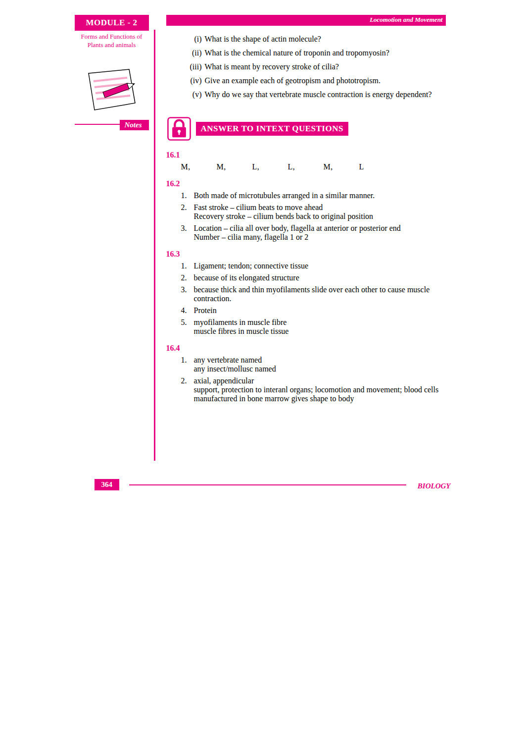MODULE - 2
Forms and Functions of
Plants and animals
Notes
Locomotion and Movement
(i) What is the shape of actin molecule?
(ii) What is the chemical nature of troponin and tropomyosin?
(iii) What is meant by recovery stroke of cilia?
(iv) Give an example each of geotropism and phototropism.
(v) Why do we say that vertebrate muscle contraction is energy dependent?
ANSWER TO INTEXT QUESTIONS
16.1
M, M, L, L, M, L
16.2
1. Both made of microtubules arranged in a similar manner.
2. Fast stroke – cilium beats to move ahead Recovery stroke – cilium bends back to original position
3. Location – cilia all over body, flagella at anterior or posterior end Number – cilia many, flagella 1 or 2
16.3
1. Ligament; tendon; connective tissue
2. because of its elongated structure
3. because thick and thin myofilaments slide over each other to cause muscle contraction.
4. Protein
5. myofilaments in muscle fibre muscle fibres in muscle tissue
16.4
1. any vertebrate named any insect/mollusc named
2. axial, appendicular support, protection to interanl organs; locomotion and movement; blood cells manufactured in bone marrow gives shape to body
364
BIOLOGY